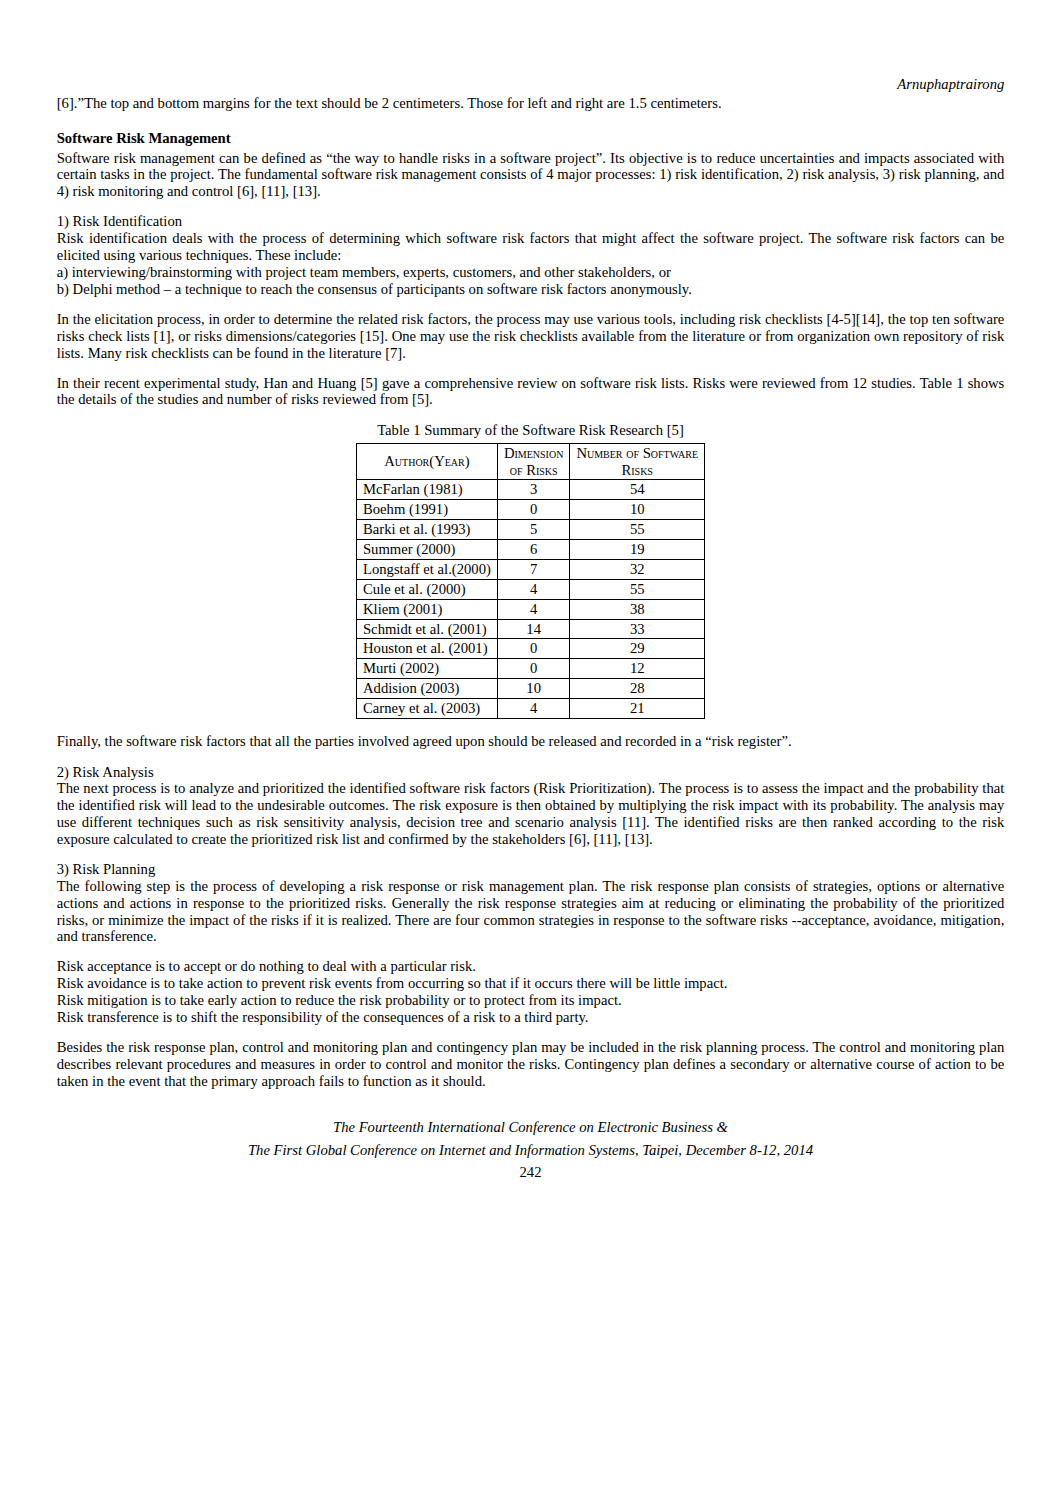Arnuphaptrairong
[6].”The top and bottom margins for the text should be 2 centimeters. Those for left and right are 1.5 centimeters.
Software Risk Management
Software risk management can be defined as “the way to handle risks in a software project”. Its objective is to reduce uncertainties and impacts associated with certain tasks in the project. The fundamental software risk management consists of 4 major processes: 1) risk identification, 2) risk analysis, 3) risk planning, and 4) risk monitoring and control [6], [11], [13].
1) Risk Identification
Risk identification deals with the process of determining which software risk factors that might affect the software project. The software risk factors can be elicited using various techniques. These include:
a) interviewing/brainstorming with project team members, experts, customers, and other stakeholders, or
b) Delphi method – a technique to reach the consensus of participants on software risk factors anonymously.
In the elicitation process, in order to determine the related risk factors, the process may use various tools, including risk checklists [4-5][14], the top ten software risks check lists [1], or risks dimensions/categories [15]. One may use the risk checklists available from the literature or from organization own repository of risk lists. Many risk checklists can be found in the literature [7].
In their recent experimental study, Han and Huang [5] gave a comprehensive review on software risk lists. Risks were reviewed from 12 studies. Table 1 shows the details of the studies and number of risks reviewed from [5].
Table 1 Summary of the Software Risk Research [5]
| Author(Year) | Dimension of Risks | Number of Software Risks |
| --- | --- | --- |
| McFarlan (1981) | 3 | 54 |
| Boehm (1991) | 0 | 10 |
| Barki et al. (1993) | 5 | 55 |
| Summer (2000) | 6 | 19 |
| Longstaff et al.(2000) | 7 | 32 |
| Cule et al. (2000) | 4 | 55 |
| Kliem (2001) | 4 | 38 |
| Schmidt et al. (2001) | 14 | 33 |
| Houston et al. (2001) | 0 | 29 |
| Murti (2002) | 0 | 12 |
| Addision (2003) | 10 | 28 |
| Carney et al. (2003) | 4 | 21 |
Finally, the software risk factors that all the parties involved agreed upon should be released and recorded in a “risk register”.
2) Risk Analysis
The next process is to analyze and prioritized the identified software risk factors (Risk Prioritization). The process is to assess the impact and the probability that the identified risk will lead to the undesirable outcomes. The risk exposure is then obtained by multiplying the risk impact with its probability. The analysis may use different techniques such as risk sensitivity analysis, decision tree and scenario analysis [11]. The identified risks are then ranked according to the risk exposure calculated to create the prioritized risk list and confirmed by the stakeholders [6], [11], [13].
3) Risk Planning
The following step is the process of developing a risk response or risk management plan. The risk response plan consists of strategies, options or alternative actions and actions in response to the prioritized risks. Generally the risk response strategies aim at reducing or eliminating the probability of the prioritized risks, or minimize the impact of the risks if it is realized. There are four common strategies in response to the software risks --acceptance, avoidance, mitigation, and transference.
Risk acceptance is to accept or do nothing to deal with a particular risk.
Risk avoidance is to take action to prevent risk events from occurring so that if it occurs there will be little impact.
Risk mitigation is to take early action to reduce the risk probability or to protect from its impact.
Risk transference is to shift the responsibility of the consequences of a risk to a third party.
Besides the risk response plan, control and monitoring plan and contingency plan may be included in the risk planning process. The control and monitoring plan describes relevant procedures and measures in order to control and monitor the risks. Contingency plan defines a secondary or alternative course of action to be taken in the event that the primary approach fails to function as it should.
The Fourteenth International Conference on Electronic Business &
The First Global Conference on Internet and Information Systems, Taipei, December 8-12, 2014
242